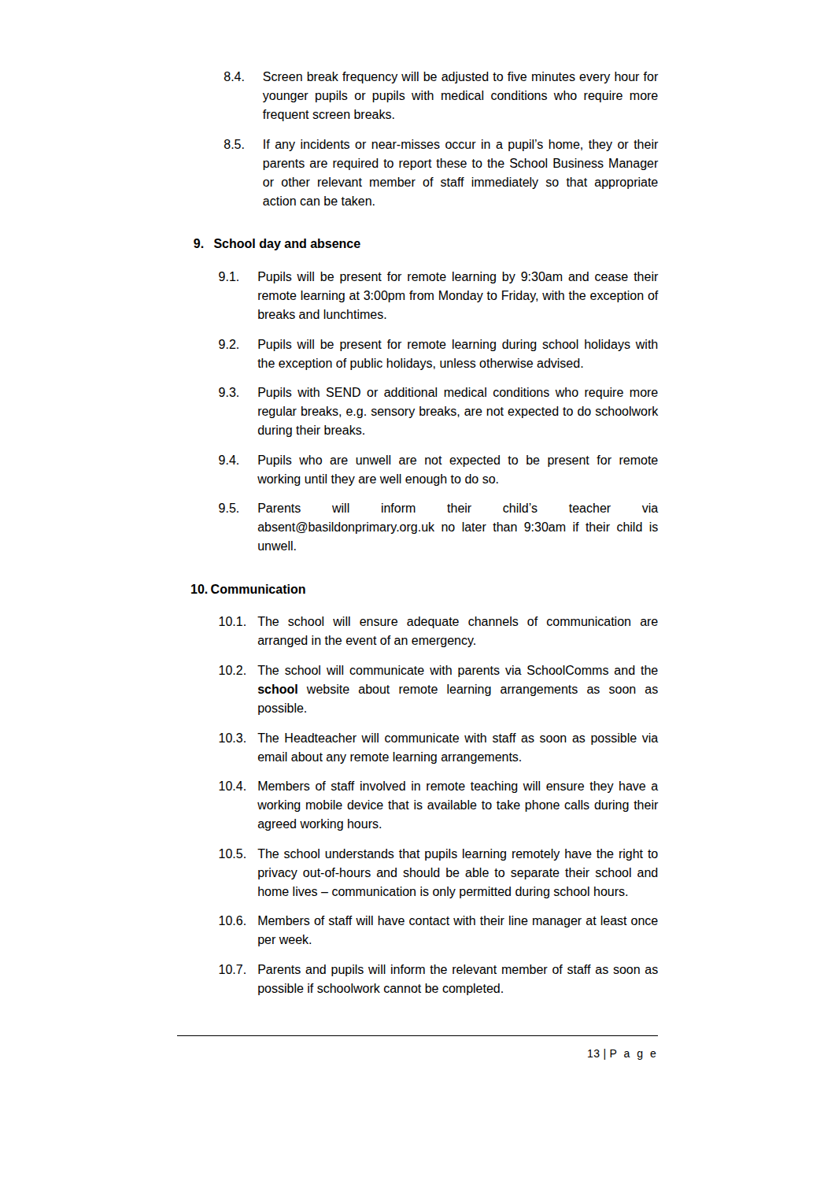8.4.
Screen break frequency will be adjusted to five minutes every hour for younger pupils or pupils with medical conditions who require more frequent screen breaks.
8.5.
If any incidents or near-misses occur in a pupil’s home, they or their parents are required to report these to the School Business Manager or other relevant member of staff immediately so that appropriate action can be taken.
9. School day and absence
9.1.
Pupils will be present for remote learning by 9:30am and cease their remote learning at 3:00pm from Monday to Friday, with the exception of breaks and lunchtimes.
9.2.
Pupils will be present for remote learning during school holidays with the exception of public holidays, unless otherwise advised.
9.3.
Pupils with SEND or additional medical conditions who require more regular breaks, e.g. sensory breaks, are not expected to do schoolwork during their breaks.
9.4.
Pupils who are unwell are not expected to be present for remote working until they are well enough to do so.
9.5.
Parents will inform their child’s teacher via absent@basildonprimary.org.uk no later than 9:30am if their child is unwell.
10. Communication
10.1.
The school will ensure adequate channels of communication are arranged in the event of an emergency.
10.2.
The school will communicate with parents via SchoolComms and the school website about remote learning arrangements as soon as possible.
10.3.
The Headteacher will communicate with staff as soon as possible via email about any remote learning arrangements.
10.4.
Members of staff involved in remote teaching will ensure they have a working mobile device that is available to take phone calls during their agreed working hours.
10.5.
The school understands that pupils learning remotely have the right to privacy out-of-hours and should be able to separate their school and home lives – communication is only permitted during school hours.
10.6.
Members of staff will have contact with their line manager at least once per week.
10.7.
Parents and pupils will inform the relevant member of staff as soon as possible if schoolwork cannot be completed.
13 | P a g e